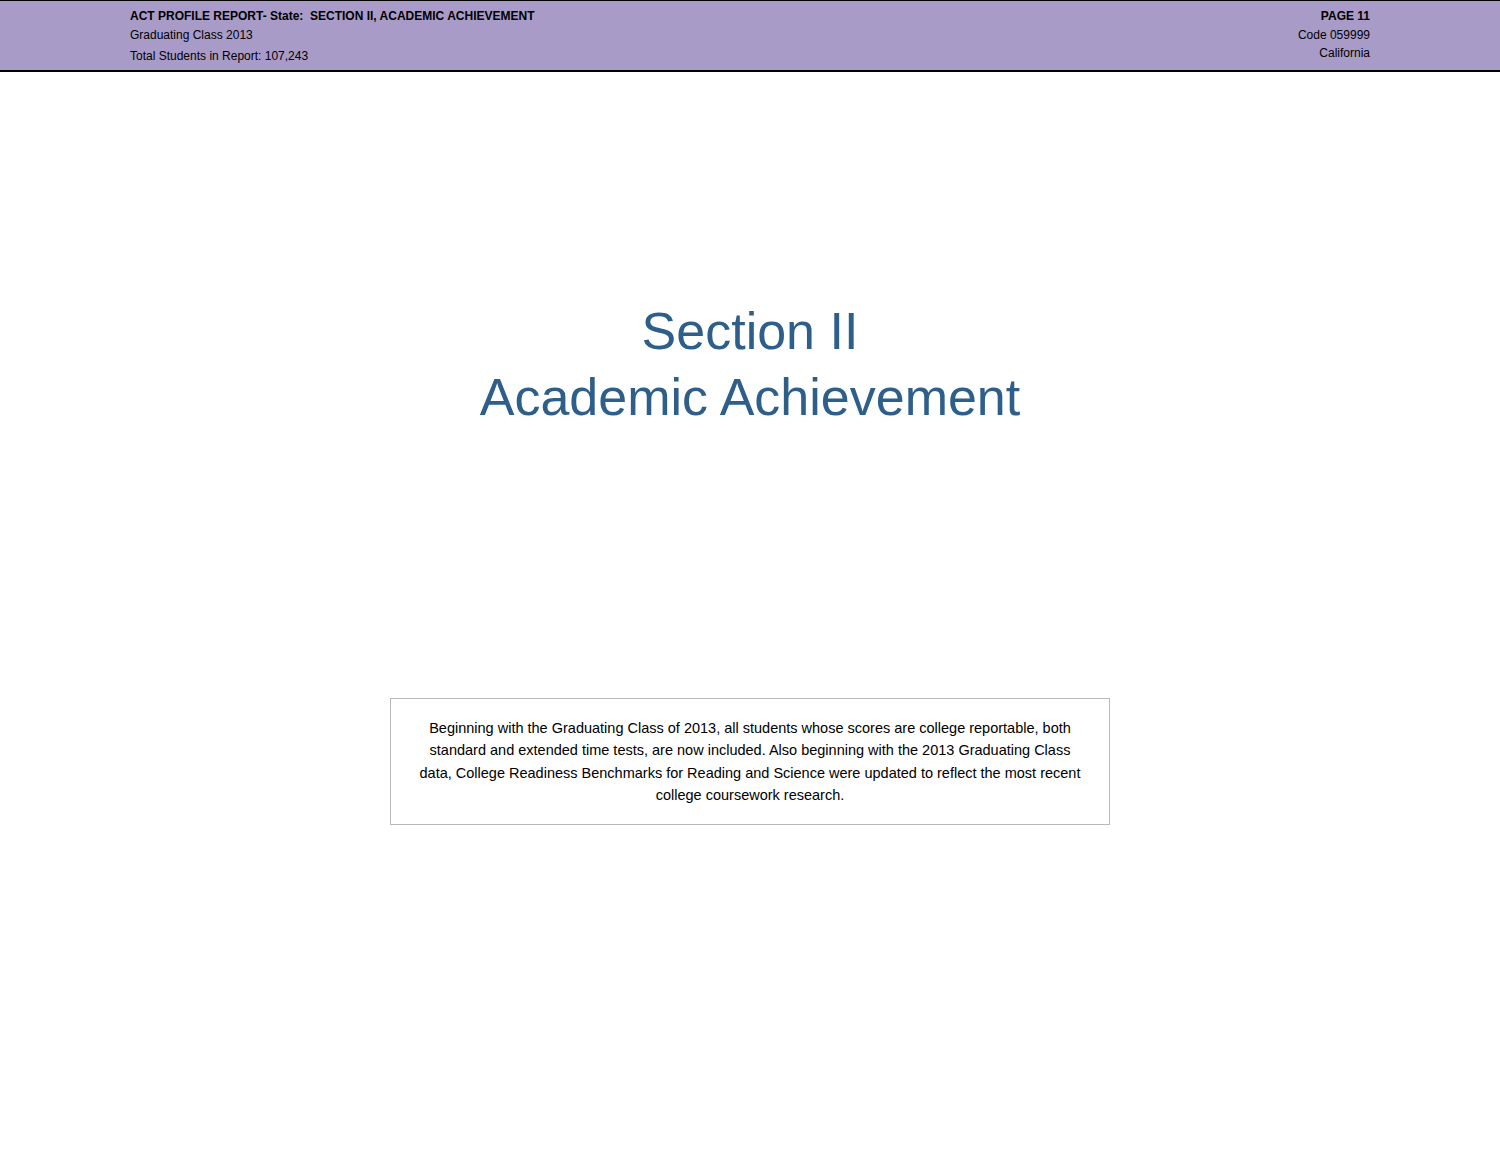ACT PROFILE REPORT- State: SECTION II, ACADEMIC ACHIEVEMENT
Graduating Class 2013
PAGE 11
Code 059999
California
Total Students in Report: 107,243
Section II
Academic Achievement
Beginning with the Graduating Class of 2013, all students whose scores are college reportable, both standard and extended time tests, are now included. Also beginning with the 2013 Graduating Class data, College Readiness Benchmarks for Reading and Science were updated to reflect the most recent college coursework research.